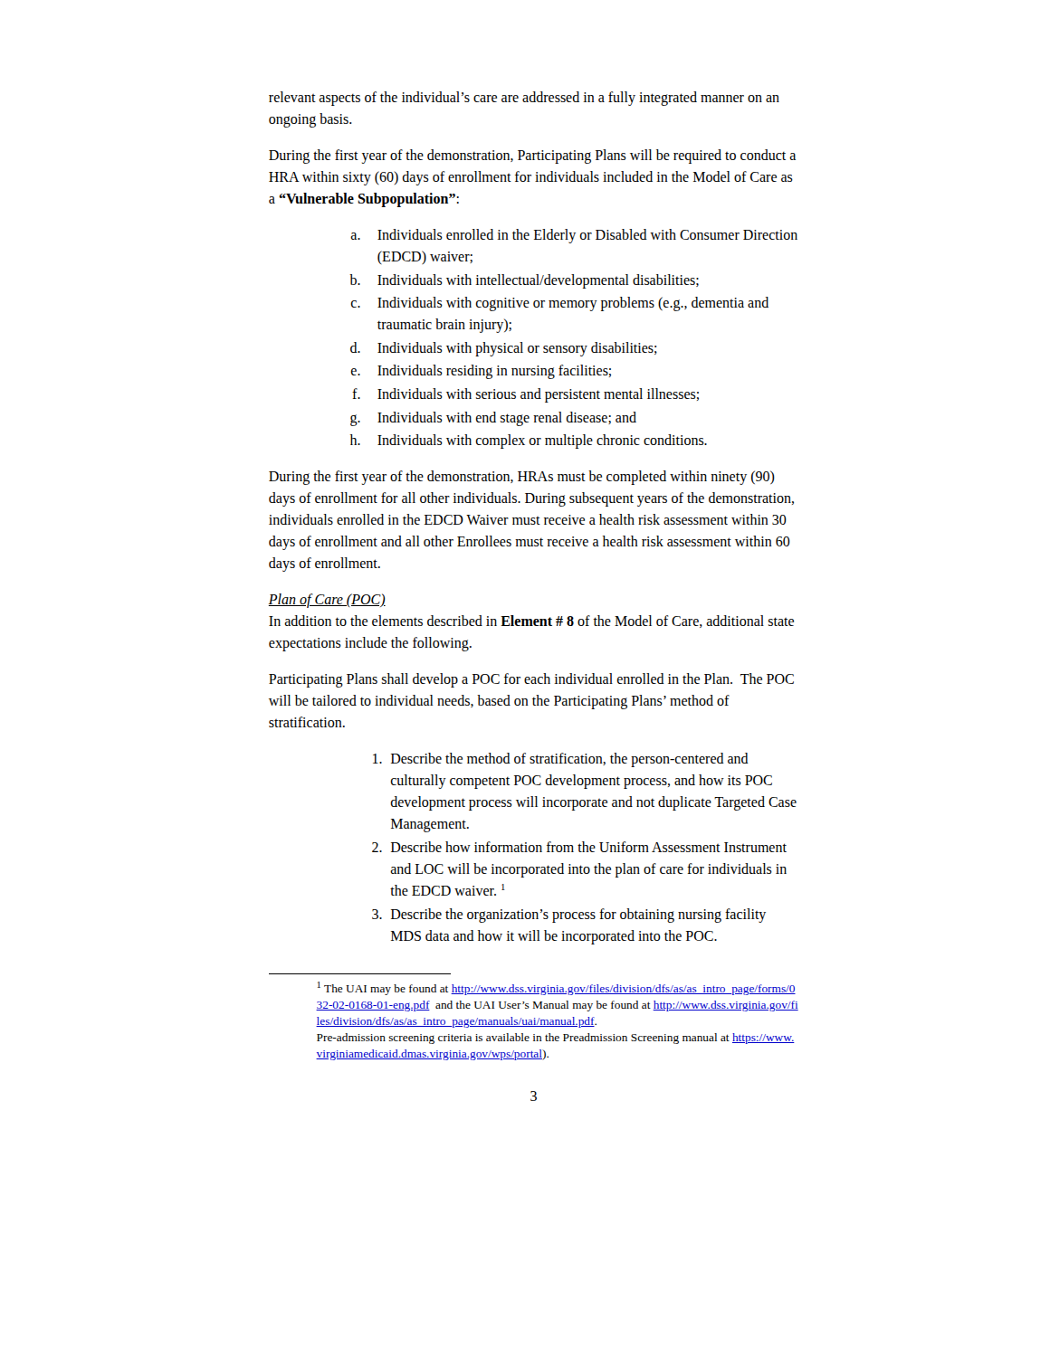relevant aspects of the individual’s care are addressed in a fully integrated manner on an ongoing basis.
During the first year of the demonstration, Participating Plans will be required to conduct a HRA within sixty (60) days of enrollment for individuals included in the Model of Care as a “Vulnerable Subpopulation”:
Individuals enrolled in the Elderly or Disabled with Consumer Direction (EDCD) waiver;
Individuals with intellectual/developmental disabilities;
Individuals with cognitive or memory problems (e.g., dementia and traumatic brain injury);
Individuals with physical or sensory disabilities;
Individuals residing in nursing facilities;
Individuals with serious and persistent mental illnesses;
Individuals with end stage renal disease; and
Individuals with complex or multiple chronic conditions.
During the first year of the demonstration, HRAs must be completed within ninety (90) days of enrollment for all other individuals. During subsequent years of the demonstration, individuals enrolled in the EDCD Waiver must receive a health risk assessment within 30 days of enrollment and all other Enrollees must receive a health risk assessment within 60 days of enrollment.
Plan of Care (POC)
In addition to the elements described in Element # 8 of the Model of Care, additional state expectations include the following.
Participating Plans shall develop a POC for each individual enrolled in the Plan. The POC will be tailored to individual needs, based on the Participating Plans’ method of stratification.
Describe the method of stratification, the person-centered and culturally competent POC development process, and how its POC development process will incorporate and not duplicate Targeted Case Management.
Describe how information from the Uniform Assessment Instrument and LOC will be incorporated into the plan of care for individuals in the EDCD waiver. 1
Describe the organization’s process for obtaining nursing facility MDS data and how it will be incorporated into the POC.
1 The UAI may be found at http://www.dss.virginia.gov/files/division/dfs/as/as_intro_page/forms/032-02-0168-01-eng.pdf and the UAI User’s Manual may be found at http://www.dss.virginia.gov/files/division/dfs/as/as_intro_page/manuals/uai/manual.pdf.
Pre-admission screening criteria is available in the Preadmission Screening manual at https://www.virginiamedicaid.dmas.virginia.gov/wps/portal).
3